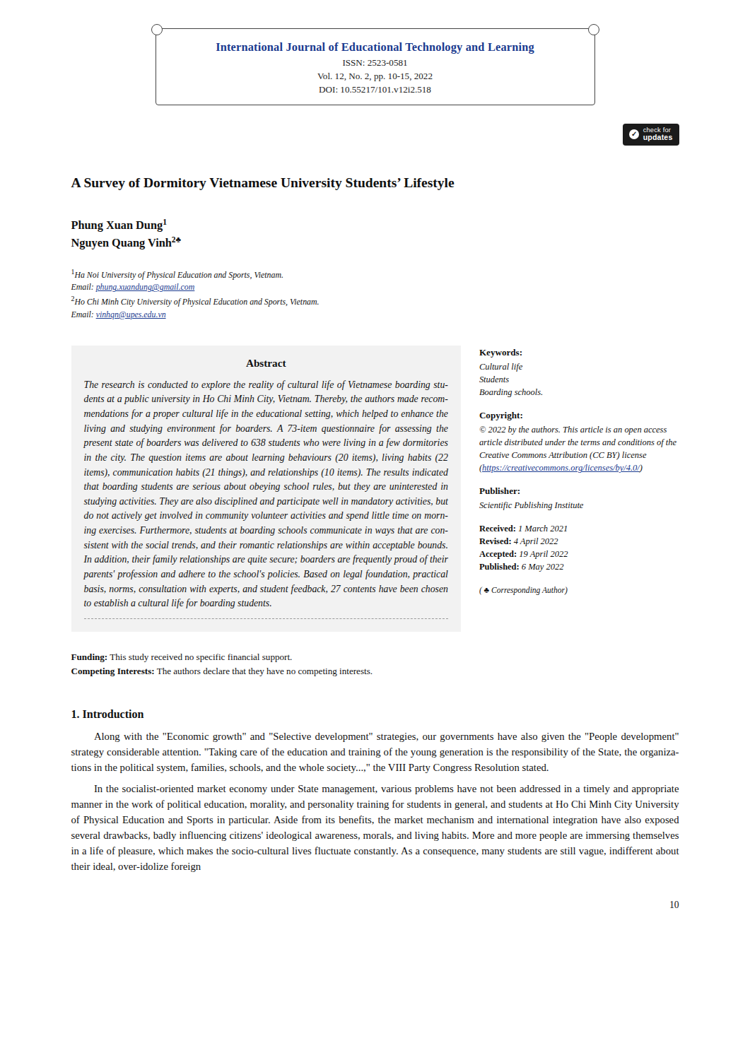International Journal of Educational Technology and Learning
ISSN: 2523-0581
Vol. 12, No. 2, pp. 10-15, 2022
DOI: 10.55217/101.v12i2.518
✓check for
updates
A Survey of Dormitory Vietnamese University Students’ Lifestyle
Phung Xuan Dung1
Nguyen Quang Vinh2♣
1Ha Noi University of Physical Education and Sports, Vietnam.
Email: phung.xuandung@gmail.com
2Ho Chi Minh City University of Physical Education and Sports, Vietnam.
Email: vinhqn@upes.edu.vn
Abstract
The research is conducted to explore the reality of cultural life of Vietnamese boarding students at a public university in Ho Chi Minh City, Vietnam. Thereby, the authors made recommendations for a proper cultural life in the educational setting, which helped to enhance the living and studying environment for boarders. A 73-item questionnaire for assessing the present state of boarders was delivered to 638 students who were living in a few dormitories in the city. The question items are about learning behaviours (20 items), living habits (22 items), communication habits (21 things), and relationships (10 items). The results indicated that boarding students are serious about obeying school rules, but they are uninterested in studying activities. They are also disciplined and participate well in mandatory activities, but do not actively get involved in community volunteer activities and spend little time on morning exercises. Furthermore, students at boarding schools communicate in ways that are consistent with the social trends, and their romantic relationships are within acceptable bounds. In addition, their family relationships are quite secure; boarders are frequently proud of their parents' profession and adhere to the school's policies. Based on legal foundation, practical basis, norms, consultation with experts, and student feedback, 27 contents have been chosen to establish a cultural life for boarding students.
Keywords:
Cultural life Students Boarding schools.
Copyright:
© 2022 by the authors. This article is an open access article distributed under the terms and conditions of the Creative Commons Attribution (CC BY) license (https://creativecommons.org/licenses/by/4.0/)
Publisher:
Scientific Publishing Institute
Received: 1 March 2021 Revised: 4 April 2022 Accepted: 19 April 2022 Published: 6 May 2022
( ♣ Corresponding Author)
Funding: This study received no specific financial support.
Competing Interests: The authors declare that they have no competing interests.
1. Introduction
Along with the "Economic growth" and "Selective development" strategies, our governments have also given the "People development" strategy considerable attention. "Taking care of the education and training of the young generation is the responsibility of the State, the organizations in the political system, families, schools, and the whole society...," the VIII Party Congress Resolution stated.
In the socialist-oriented market economy under State management, various problems have not been addressed in a timely and appropriate manner in the work of political education, morality, and personality training for students in general, and students at Ho Chi Minh City University of Physical Education and Sports in particular. Aside from its benefits, the market mechanism and international integration have also exposed several drawbacks, badly influencing citizens' ideological awareness, morals, and living habits. More and more people are immersing themselves in a life of pleasure, which makes the socio-cultural lives fluctuate constantly. As a consequence, many students are still vague, indifferent about their ideal, over-idolize foreign
10